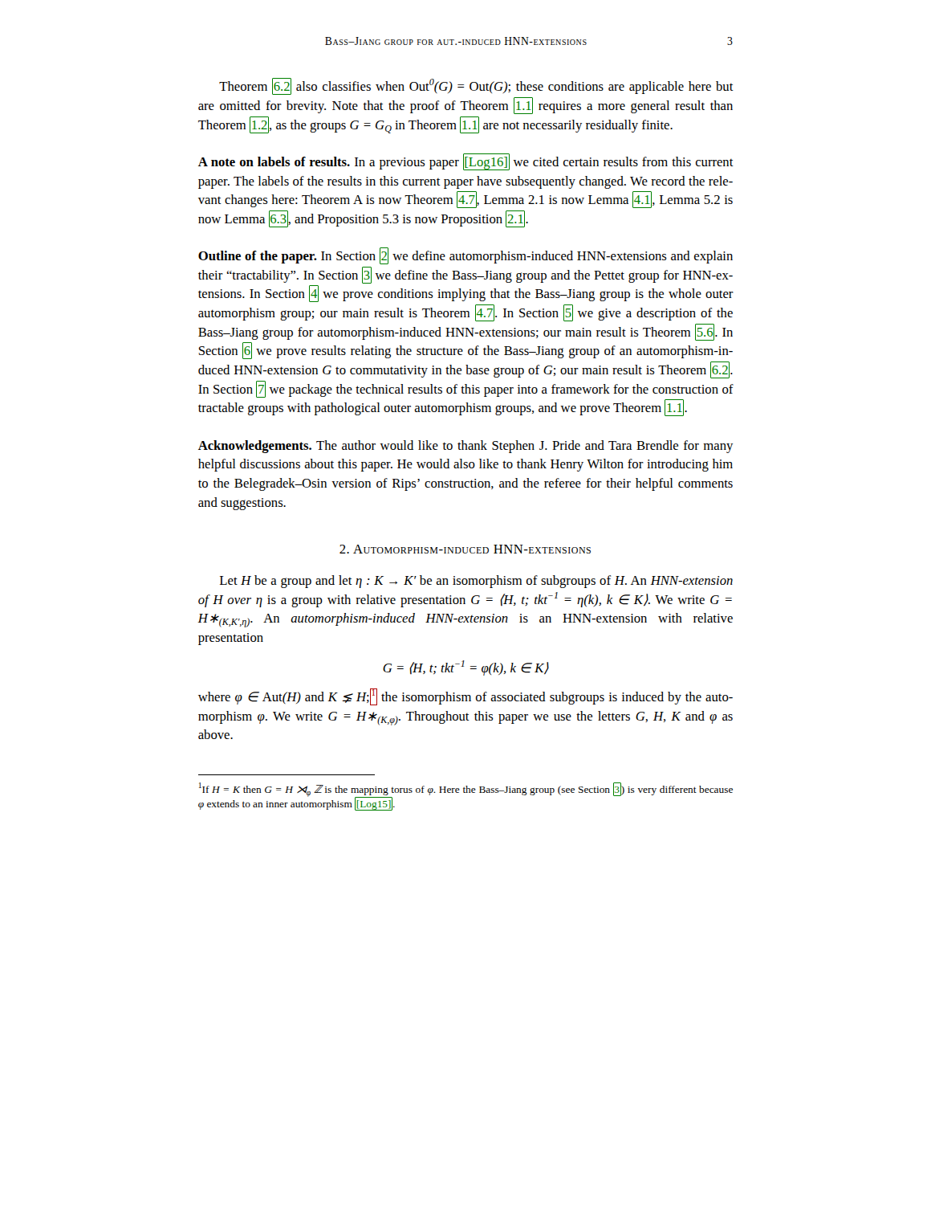Bass–Jiang group for aut.-induced HNN-extensions 3
Theorem 6.2 also classifies when Out0(G) = Out(G); these conditions are applicable here but are omitted for brevity. Note that the proof of Theorem 1.1 requires a more general result than Theorem 1.2, as the groups G = GQ in Theorem 1.1 are not necessarily residually finite.
A note on labels of results. In a previous paper [Log16] we cited certain results from this current paper. The labels of the results in this current paper have subsequently changed. We record the relevant changes here: Theorem A is now Theorem 4.7, Lemma 2.1 is now Lemma 4.1, Lemma 5.2 is now Lemma 6.3, and Proposition 5.3 is now Proposition 2.1.
Outline of the paper. In Section 2 we define automorphism-induced HNN-extensions and explain their “tractability”. In Section 3 we define the Bass–Jiang group and the Pettet group for HNN-extensions. In Section 4 we prove conditions implying that the Bass–Jiang group is the whole outer automorphism group; our main result is Theorem 4.7. In Section 5 we give a description of the Bass–Jiang group for automorphism-induced HNN-extensions; our main result is Theorem 5.6. In Section 6 we prove results relating the structure of the Bass–Jiang group of an automorphism-induced HNN-extension G to commutativity in the base group of G; our main result is Theorem 6.2. In Section 7 we package the technical results of this paper into a framework for the construction of tractable groups with pathological outer automorphism groups, and we prove Theorem 1.1.
Acknowledgements. The author would like to thank Stephen J. Pride and Tara Brendle for many helpful discussions about this paper. He would also like to thank Henry Wilton for introducing him to the Belegradek–Osin version of Rips’ construction, and the referee for their helpful comments and suggestions.
2. Automorphism-induced HNN-extensions
Let H be a group and let η : K → K′ be an isomorphism of subgroups of H. An HNN-extension of H over η is a group with relative presentation G = ⟨H, t; tkt−1 = η(k), k ∈ K⟩. We write G = H∗(K,K′,η). An automorphism-induced HNN-extension is an HNN-extension with relative presentation
G = ⟨H, t; tkt−1 = φ(k), k ∈ K⟩
where φ ∈ Aut(H) and K ⪇ H;1 the isomorphism of associated subgroups is induced by the automorphism φ. We write G = H∗(K,φ). Throughout this paper we use the letters G, H, K and φ as above.
1 If H = K then G = H ⋊φ ℤ is the mapping torus of φ. Here the Bass–Jiang group (see Section 3) is very different because φ extends to an inner automorphism [Log15].